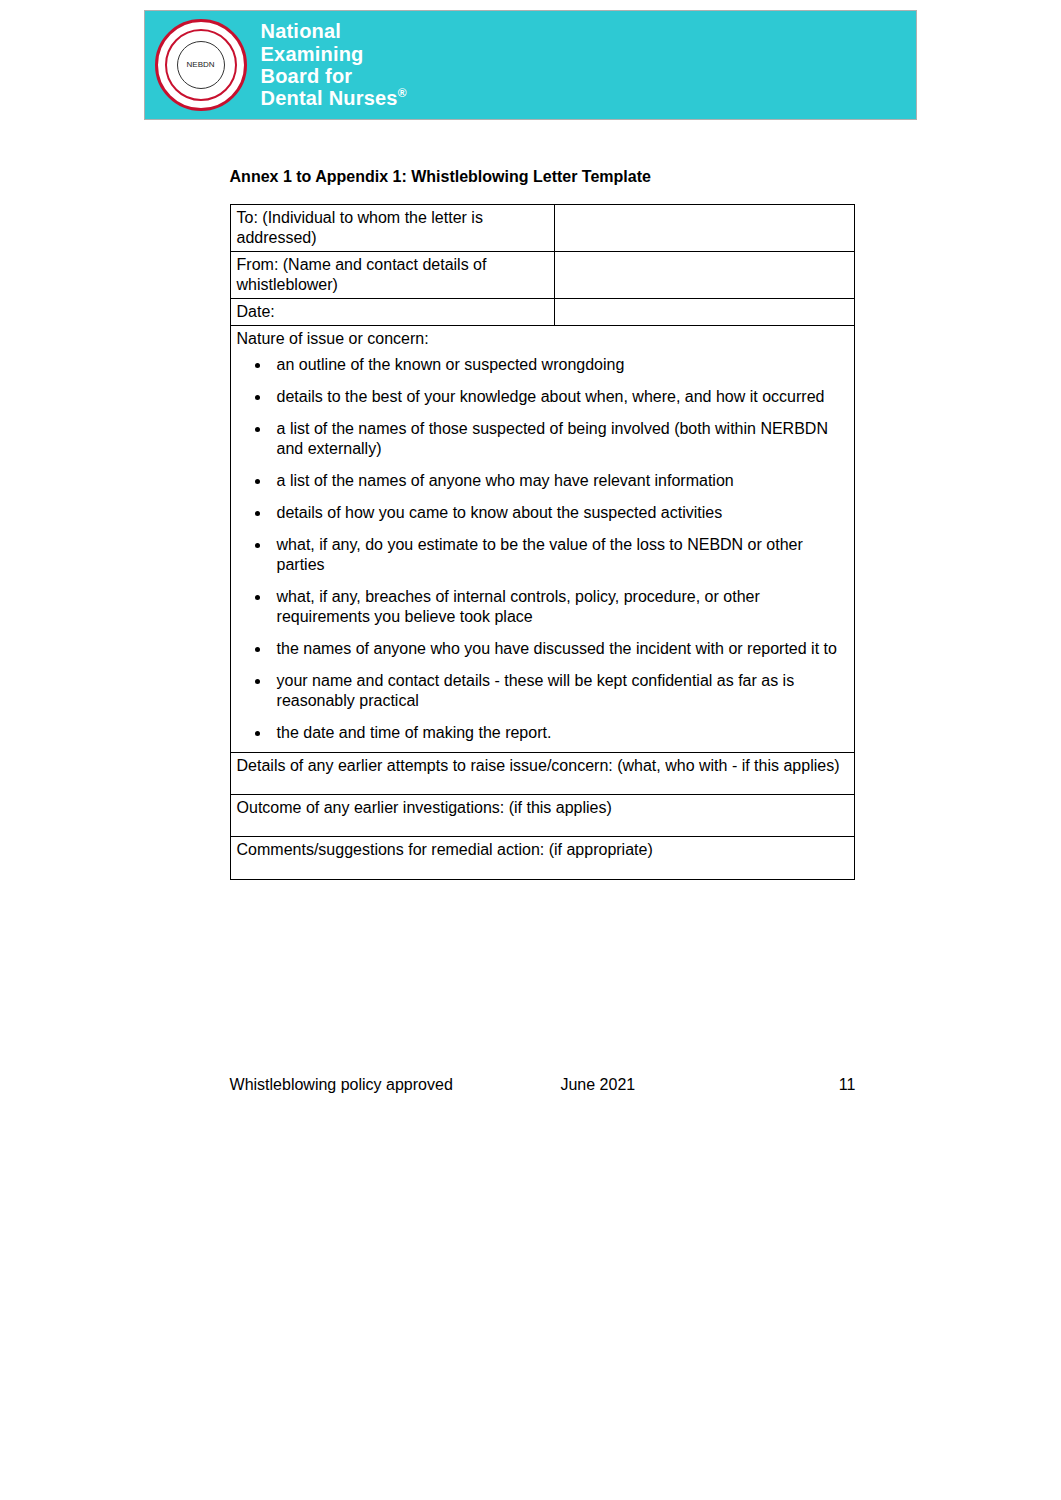NEBDN
National
Examining
Board for
Dental Nurses®
Annex 1 to Appendix 1: Whistleblowing Letter Template
| To: (Individual to whom the letter is addressed) | |
| From: (Name and contact details of whistleblower) | |
| Date: | |
| Nature of issue or concern: an outline of the known or suspected wrongdoing details to the best of your knowledge about when, where, and how it occurred a list of the names of those suspected of being involved (both within NERBDN and externally) a list of the names of anyone who may have relevant information details of how you came to know about the suspected activities what, if any, do you estimate to be the value of the loss to NEBDN or other parties what, if any, breaches of internal controls, policy, procedure, or other requirements you believe took place the names of anyone who you have discussed the incident with or reported it to your name and contact details - these will be kept confidential as far as is reasonably practical the date and time of making the report. |
| Details of any earlier attempts to raise issue/concern: (what, who with - if this applies) |
| Outcome of any earlier investigations: (if this applies) |
| Comments/suggestions for remedial action: (if appropriate) |
Whistleblowing policy approved
June 2021
11